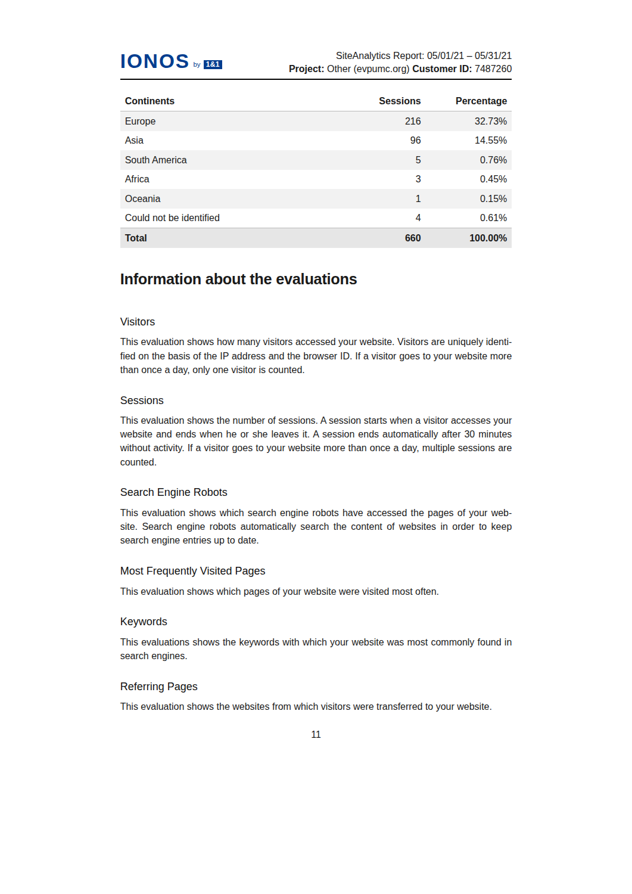IONOS by 1&1
SiteAnalytics Report: 05/01/21 – 05/31/21
Project: Other (evpumc.org) Customer ID: 7487260
| Continents | Sessions | Percentage |
| --- | --- | --- |
| Europe | 216 | 32.73% |
| Asia | 96 | 14.55% |
| South America | 5 | 0.76% |
| Africa | 3 | 0.45% |
| Oceania | 1 | 0.15% |
| Could not be identified | 4 | 0.61% |
| Total | 660 | 100.00% |
Information about the evaluations
Visitors
This evaluation shows how many visitors accessed your website. Visitors are uniquely identified on the basis of the IP address and the browser ID. If a visitor goes to your website more than once a day, only one visitor is counted.
Sessions
This evaluation shows the number of sessions. A session starts when a visitor accesses your website and ends when he or she leaves it. A session ends automatically after 30 minutes without activity. If a visitor goes to your website more than once a day, multiple sessions are counted.
Search Engine Robots
This evaluation shows which search engine robots have accessed the pages of your website. Search engine robots automatically search the content of websites in order to keep search engine entries up to date.
Most Frequently Visited Pages
This evaluation shows which pages of your website were visited most often.
Keywords
This evaluations shows the keywords with which your website was most commonly found in search engines.
Referring Pages
This evaluation shows the websites from which visitors were transferred to your website.
11